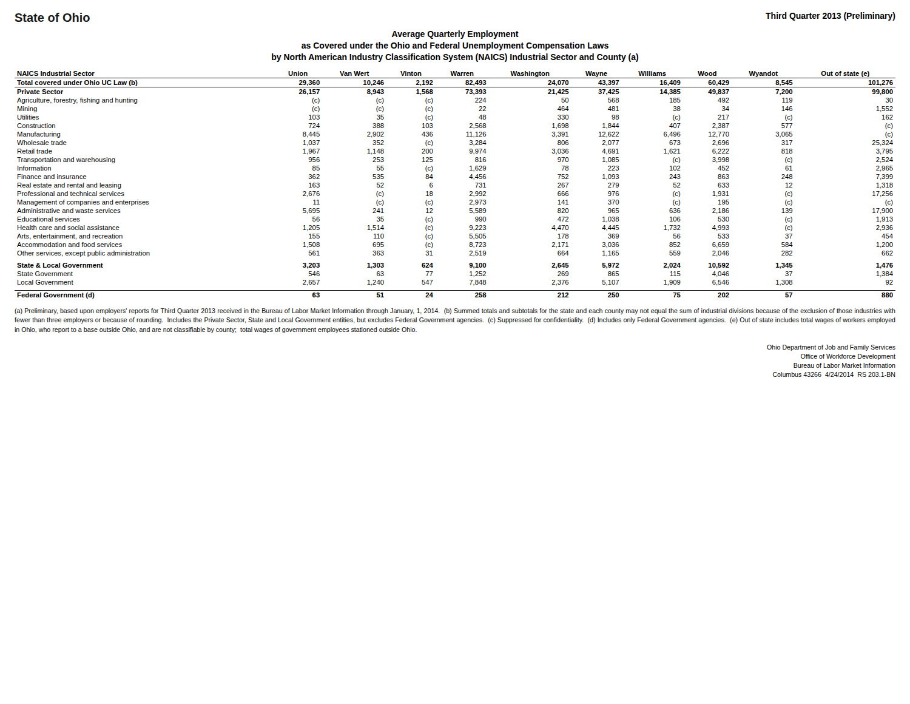State of Ohio Third Quarter 2013 (Preliminary)
Average Quarterly Employment
as Covered under the Ohio and Federal Unemployment Compensation Laws
by North American Industry Classification System (NAICS) Industrial Sector and County (a)
| NAICS Industrial Sector | Union | Van Wert | Vinton | Warren | Washington | Wayne | Williams | Wood | Wyandot | Out of state (e) |
| --- | --- | --- | --- | --- | --- | --- | --- | --- | --- | --- |
| Total covered under Ohio UC Law (b) | 29,360 | 10,246 | 2,192 | 82,493 | 24,070 | 43,397 | 16,409 | 60,429 | 8,545 | 101,276 |
| Private Sector | 26,157 | 8,943 | 1,568 | 73,393 | 21,425 | 37,425 | 14,385 | 49,837 | 7,200 | 99,800 |
| Agriculture, forestry, fishing and hunting | (c) | (c) | (c) | 224 | 50 | 568 | 185 | 492 | 119 | 30 |
| Mining | (c) | (c) | (c) | 22 | 464 | 481 | 38 | 34 | 146 | 1,552 |
| Utilities | 103 | 35 | (c) | 48 | 330 | 98 | (c) | 217 | (c) | 162 |
| Construction | 724 | 388 | 103 | 2,568 | 1,698 | 1,844 | 407 | 2,387 | 577 | (c) |
| Manufacturing | 8,445 | 2,902 | 436 | 11,126 | 3,391 | 12,622 | 6,496 | 12,770 | 3,065 | (c) |
| Wholesale trade | 1,037 | 352 | (c) | 3,284 | 806 | 2,077 | 673 | 2,696 | 317 | 25,324 |
| Retail trade | 1,967 | 1,148 | 200 | 9,974 | 3,036 | 4,691 | 1,621 | 6,222 | 818 | 3,795 |
| Transportation and warehousing | 956 | 253 | 125 | 816 | 970 | 1,085 | (c) | 3,998 | (c) | 2,524 |
| Information | 85 | 55 | (c) | 1,629 | 78 | 223 | 102 | 452 | 61 | 2,965 |
| Finance and insurance | 362 | 535 | 84 | 4,456 | 752 | 1,093 | 243 | 863 | 248 | 7,399 |
| Real estate and rental and leasing | 163 | 52 | 6 | 731 | 267 | 279 | 52 | 633 | 12 | 1,318 |
| Professional and technical services | 2,676 | (c) | 18 | 2,992 | 666 | 976 | (c) | 1,931 | (c) | 17,256 |
| Management of companies and enterprises | 11 | (c) | (c) | 2,973 | 141 | 370 | (c) | 195 | (c) | (c) |
| Administrative and waste services | 5,695 | 241 | 12 | 5,589 | 820 | 965 | 636 | 2,186 | 139 | 17,900 |
| Educational services | 56 | 35 | (c) | 990 | 472 | 1,038 | 106 | 530 | (c) | 1,913 |
| Health care and social assistance | 1,205 | 1,514 | (c) | 9,223 | 4,470 | 4,445 | 1,732 | 4,993 | (c) | 2,936 |
| Arts, entertainment, and recreation | 155 | 110 | (c) | 5,505 | 178 | 369 | 56 | 533 | 37 | 454 |
| Accommodation and food services | 1,508 | 695 | (c) | 8,723 | 2,171 | 3,036 | 852 | 6,659 | 584 | 1,200 |
| Other services, except public administration | 561 | 363 | 31 | 2,519 | 664 | 1,165 | 559 | 2,046 | 282 | 662 |
| State & Local Government | 3,203 | 1,303 | 624 | 9,100 | 2,645 | 5,972 | 2,024 | 10,592 | 1,345 | 1,476 |
| State Government | 546 | 63 | 77 | 1,252 | 269 | 865 | 115 | 4,046 | 37 | 1,384 |
| Local Government | 2,657 | 1,240 | 547 | 7,848 | 2,376 | 5,107 | 1,909 | 6,546 | 1,308 | 92 |
| Federal Government (d) | 63 | 51 | 24 | 258 | 212 | 250 | 75 | 202 | 57 | 880 |
(a) Preliminary, based upon employers' reports for Third Quarter 2013 received in the Bureau of Labor Market Information through January, 1, 2014. (b) Summed totals and subtotals for the state and each county may not equal the sum of industrial divisions because of the exclusion of those industries with fewer than three employers or because of rounding. Includes the Private Sector, State and Local Government entities, but excludes Federal Government agencies. (c) Suppressed for confidentiality. (d) Includes only Federal Government agencies. (e) Out of state includes total wages of workers employed in Ohio, who report to a base outside Ohio, and are not classifiable by county; total wages of government employees stationed outside Ohio.
Ohio Department of Job and Family Services
Office of Workforce Development
Bureau of Labor Market Information
Columbus 43266 4/24/2014 RS 203.1-BN